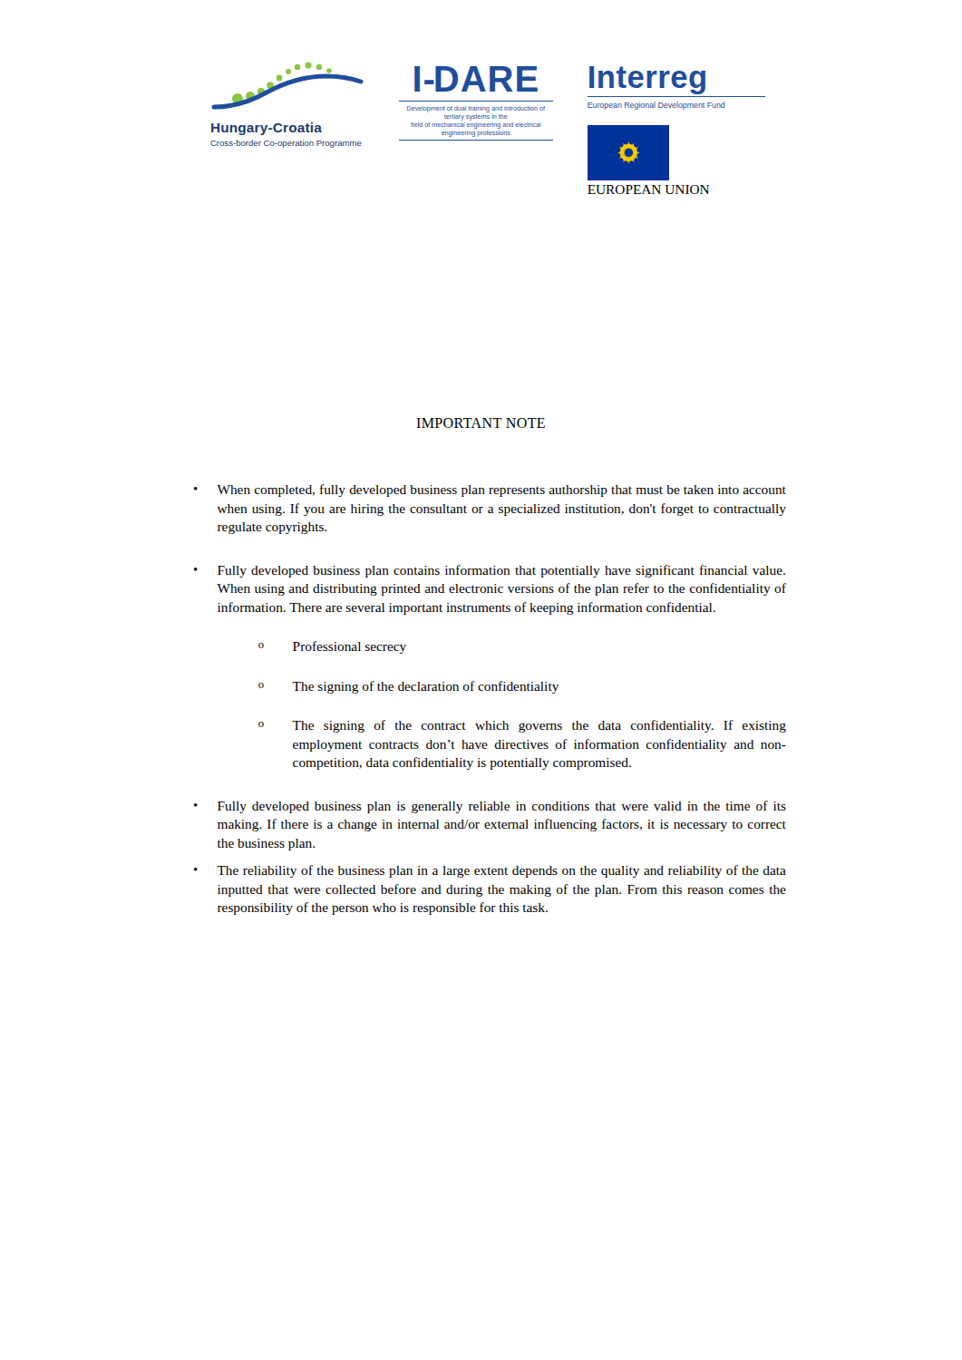Hungary-Croatia
Cross-border Co-operation Programme
I-DARE
Development of dual training and introduction of tertiary systems in the
field of mechanical engineering and electrical engineering professions
Interreg
European Regional Development Fund
EUROPEAN UNION
IMPORTANT NOTE
When completed, fully developed business plan represents authorship that must be taken into account when using. If you are hiring the consultant or a specialized institution, don't forget to contractually regulate copyrights.
Fully developed business plan contains information that potentially have significant financial value. When using and distributing printed and electronic versions of the plan refer to the confidentiality of information. There are several important instruments of keeping information confidential.
Professional secrecy
The signing of the declaration of confidentiality
The signing of the contract which governs the data confidentiality. If existing employment contracts don’t have directives of information confidentiality and non-competition, data confidentiality is potentially compromised.
Fully developed business plan is generally reliable in conditions that were valid in the time of its making. If there is a change in internal and/or external influencing factors, it is necessary to correct the business plan.
The reliability of the business plan in a large extent depends on the quality and reliability of the data inputted that were collected before and during the making of the plan. From this reason comes the responsibility of the person who is responsible for this task.